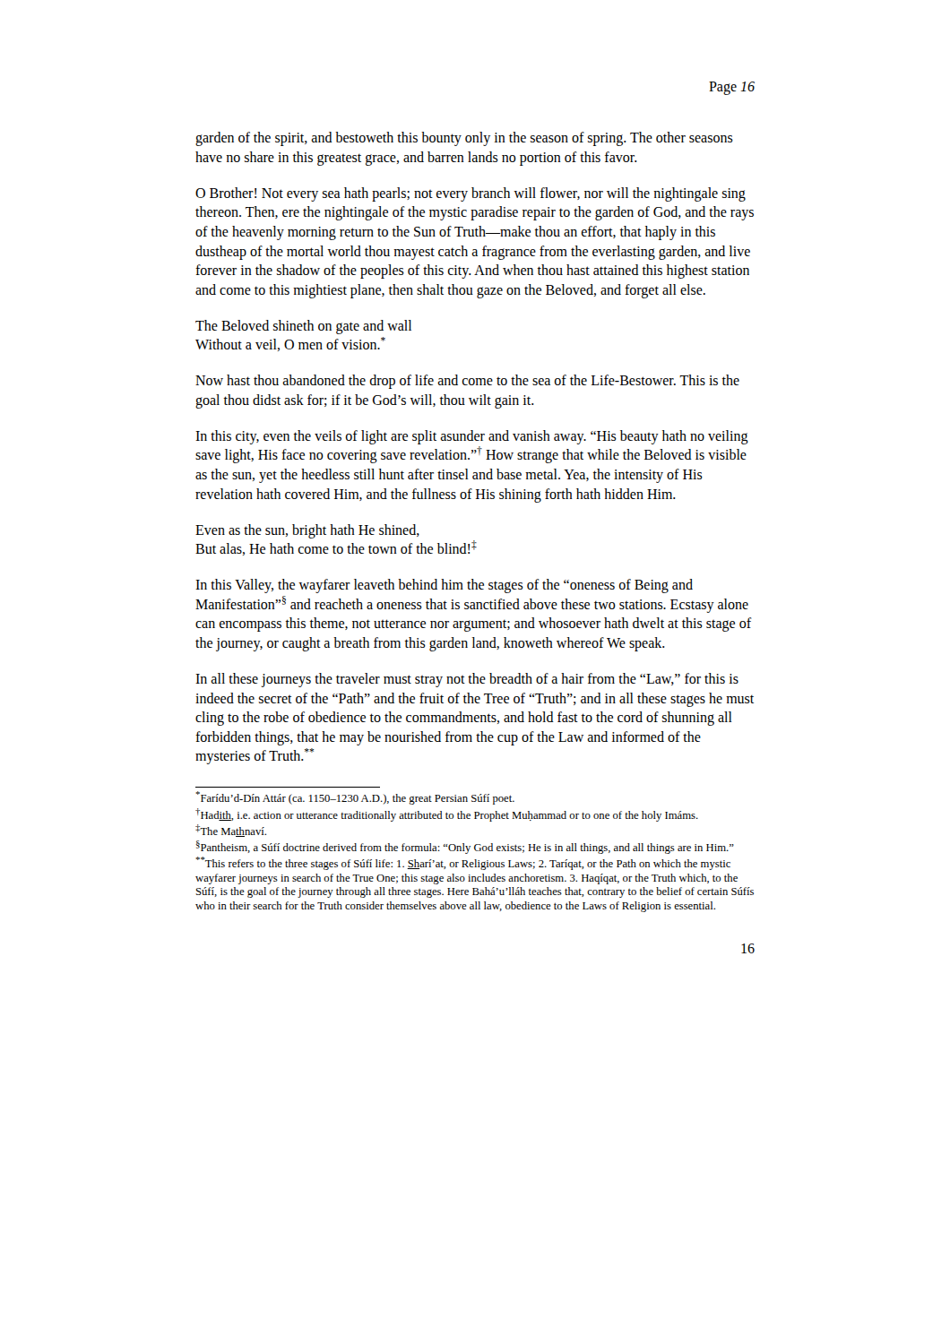Page 16
garden of the spirit, and bestoweth this bounty only in the season of spring. The other seasons have no share in this greatest grace, and barren lands no portion of this favor.
O Brother! Not every sea hath pearls; not every branch will flower, nor will the nightingale sing thereon. Then, ere the nightingale of the mystic paradise repair to the garden of God, and the rays of the heavenly morning return to the Sun of Truth—make thou an effort, that haply in this dustheap of the mortal world thou mayest catch a fragrance from the everlasting garden, and live forever in the shadow of the peoples of this city. And when thou hast attained this highest station and come to this mightiest plane, then shalt thou gaze on the Beloved, and forget all else.
The Beloved shineth on gate and wall Without a veil, O men of vision.*
Now hast thou abandoned the drop of life and come to the sea of the Life-Bestower. This is the goal thou didst ask for; if it be God’s will, thou wilt gain it.
In this city, even the veils of light are split asunder and vanish away. “His beauty hath no veiling save light, His face no covering save revelation.”† How strange that while the Beloved is visible as the sun, yet the heedless still hunt after tinsel and base metal. Yea, the intensity of His revelation hath covered Him, and the fullness of His shining forth hath hidden Him.
Even as the sun, bright hath He shined, But alas, He hath come to the town of the blind!‡
In this Valley, the wayfarer leaveth behind him the stages of the “oneness of Being and Manifestation”§ and reacheth a oneness that is sanctified above these two stations. Ecstasy alone can encompass this theme, not utterance nor argument; and whosoever hath dwelt at this stage of the journey, or caught a breath from this garden land, knoweth whereof We speak.
In all these journeys the traveler must stray not the breadth of a hair from the “Law,” for this is indeed the secret of the “Path” and the fruit of the Tree of “Truth”; and in all these stages he must cling to the robe of obedience to the commandments, and hold fast to the cord of shunning all forbidden things, that he may be nourished from the cup of the Law and informed of the mysteries of Truth.**
*Farídu’d-Dín Attár (ca. 1150–1230 A.D.), the great Persian Súfí poet.
†Hadith, i.e. action or utterance traditionally attributed to the Prophet Muḥammad or to one of the holy Imáms.
‡The Mathnaví.
§Pantheism, a Súfí doctrine derived from the formula: “Only God exists; He is in all things, and all things are in Him.”
**This refers to the three stages of Súfí life: 1. Sharí’at, or Religious Laws; 2. Taríqat, or the Path on which the mystic wayfarer journeys in search of the True One; this stage also includes anchoretism. 3. Haqíqat, or the Truth which, to the Súfí, is the goal of the journey through all three stages. Here Bahá’u’lláh teaches that, contrary to the belief of certain Súfís who in their search for the Truth consider themselves above all law, obedience to the Laws of Religion is essential.
16